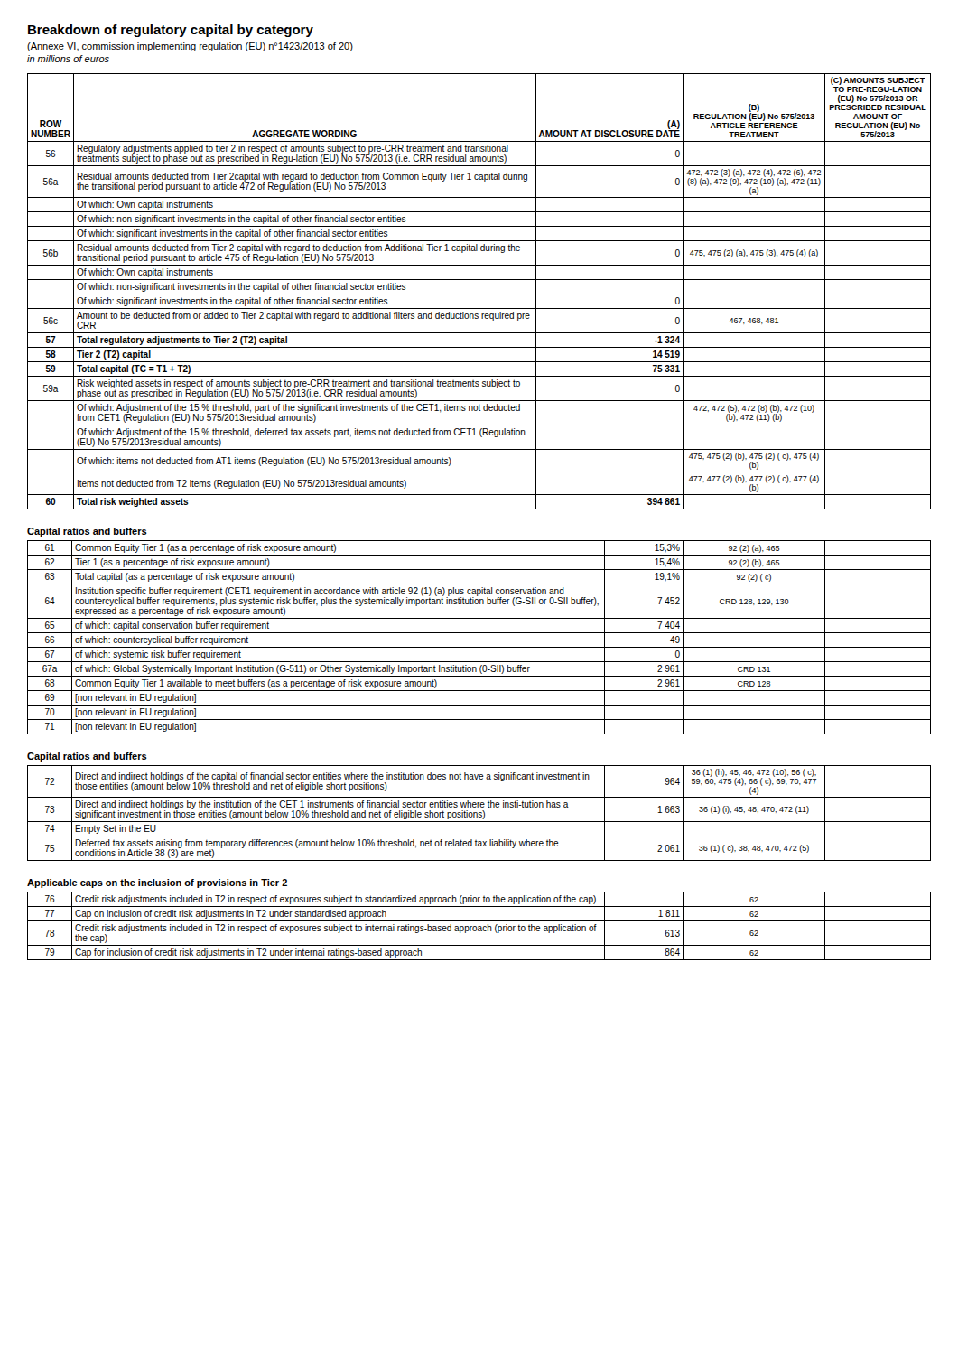Breakdown of regulatory capital by category
(Annexe VI, commission implementing regulation (EU) n°1423/2013 of 20)
in millions of euros
| ROW NUMBER | AGGREGATE WORDING | (A) AMOUNT AT DISCLOSURE DATE | (B) REGULATION (EU) No 575/2013 ARTICLE REFERENCE TREATMENT | (C) AMOUNTS SUBJECT TO PRE-REGU-LATION (EU) No 575/2013 OR PRESCRIBED RESIDUAL AMOUNT OF REGULATION (EU) No 575/2013 |
| --- | --- | --- | --- | --- |
| 56 | Regulatory adjustments applied to tier 2 in respect of amounts subject to pre-CRR treatment and transitional treatments subject to phase out as prescribed in Regu-lation (EU) No 575/2013 (i.e. CRR residual amounts) | 0 | | |
| 56a | Residual amounts deducted from Tier 2capital with regard to deduction from Common Equity Tier 1 capital during the transitional period pursuant to article 472 of Regulation (EU) No 575/2013 | 0 | 472, 472 (3) (a), 472 (4), 472 (6), 472 (8) (a), 472 (9), 472 (10) (a), 472 (11) (a) | |
| | Of which: Own capital instruments | | | |
| | Of which: non-significant investments in the capital of other financial sector entities | | | |
| | Of which: significant investments in the capital of other financial sector entities | | | |
| 56b | Residual amounts deducted from Tier 2 capital with regard to deduction from Additional Tier 1 capital during the transitional period pursuant to article 475 of Regu-lation (EU) No 575/2013 | 0 | 475, 475 (2) (a), 475 (3), 475 (4) (a) | |
| | Of which: Own capital instruments | | | |
| | Of which: non-significant investments in the capital of other financial sector entities | | | |
| | Of which: significant investments in the capital of other financial sector entities | 0 | | |
| 56c | Amount to be deducted from or added to Tier 2 capital with regard to additional filters and deductions required pre CRR | 0 | 467, 468, 481 | |
| 57 | Total regulatory adjustments to Tier 2 (T2) capital | -1 324 | | |
| 58 | Tier 2 (T2) capital | 14 519 | | |
| 59 | Total capital (TC = T1 + T2) | 75 331 | | |
| 59a | Risk weighted assets in respect of amounts subject to pre-CRR treatment and transitional treatments subject to phase out as prescribed in Regulation (EU) No 575/ 2013(i.e. CRR residual amounts) | 0 | | |
| | Of which: Adjustment of the 15 % threshold, part of the significant investments of the CET1, items not deducted from CET1 (Regulation (EU) No 575/2013residual amounts) | | 472, 472 (5), 472 (8) (b), 472 (10) (b), 472 (11) (b) | |
| | Of which: Adjustment of the 15 % threshold, deferred tax assets part, items not deducted from CET1 (Regulation (EU) No 575/2013residual amounts) | | | |
| | Of which: items not deducted from AT1 items (Regulation (EU) No 575/2013residual amounts) | | 475, 475 (2) (b), 475 (2) ( c), 475 (4) (b) | |
| | Items not deducted from T2 items (Regulation (EU) No 575/2013residual amounts) | | 477, 477 (2) (b), 477 (2) ( c), 477 (4) (b) | |
| 60 | Total risk weighted assets | 394 861 | | |
Capital ratios and buffers
| 61 | Common Equity Tier 1 (as a percentage of risk exposure amount) | 15,3% | 92 (2) (a), 465 | |
| 62 | Tier 1 (as a percentage of risk exposure amount) | 15,4% | 92 (2) (b), 465 | |
| 63 | Total capital (as a percentage of risk exposure amount) | 19,1% | 92 (2) ( c) | |
| 64 | Institution specific buffer requirement (CET1 requirement in accordance with article 92 (1) (a) plus capital conservation and countercyclical buffer requirements, plus systemic risk buffer, plus the systemically important institution buffer (G-SII or 0-SII buffer), expressed as a percentage of risk exposure amount) | 7 452 | CRD 128, 129, 130 | |
| 65 | of which: capital conservation buffer requirement | 7 404 | | |
| 66 | of which: countercyclical buffer requirement | 49 | | |
| 67 | of which: systemic risk buffer requirement | 0 | | |
| 67a | of which: Global Systemically Important Institution (G-511) or Other Systemically Important Institution (0-SII) buffer | 2 961 | CRD 131 | |
| 68 | Common Equity Tier 1 available to meet buffers (as a percentage of risk exposure amount) | 2 961 | CRD 128 | |
| 69 | [non relevant in EU regulation] | | | |
| 70 | [non relevant in EU regulation] | | | |
| 71 | [non relevant in EU regulation] | | | |
Capital ratios and buffers
| 72 | Direct and indirect holdings of the capital of financial sector entities where the institution does not have a significant investment in those entities (amount below 10% threshold and net of eligible short positions) | 964 | 36 (1) (h), 45, 46, 472 (10), 56 ( c), 59, 60, 475 (4), 66 ( c), 69, 70, 477 (4) | |
| 73 | Direct and indirect holdings by the institution of the CET 1 instruments of financial sector entities where the insti-tution has a significant investment in those entities (amount below 10% threshold and net of eligible short positions) | 1 663 | 36 (1) (i), 45, 48, 470, 472 (11) | |
| 74 | Empty Set in the EU | | | |
| 75 | Deferred tax assets arising from temporary differences (amount below 10% threshold, net of related tax liability where the conditions in Article 38 (3) are met) | 2 061 | 36 (1) ( c), 38, 48, 470, 472 (5) | |
Applicable caps on the inclusion of provisions in Tier 2
| 76 | Credit risk adjustments included in T2 in respect of exposures subject to standardized approach (prior to the application of the cap) | | 62 | |
| 77 | Cap on inclusion of credit risk adjustments in T2 under standardised approach | 1 811 | 62 | |
| 78 | Credit risk adjustments included in T2 in respect of exposures subject to internai ratings-based approach (prior to the application of the cap) | 613 | 62 | |
| 79 | Cap for inclusion of credit risk adjustments in T2 under internai ratings-based approach | 864 | 62 | |